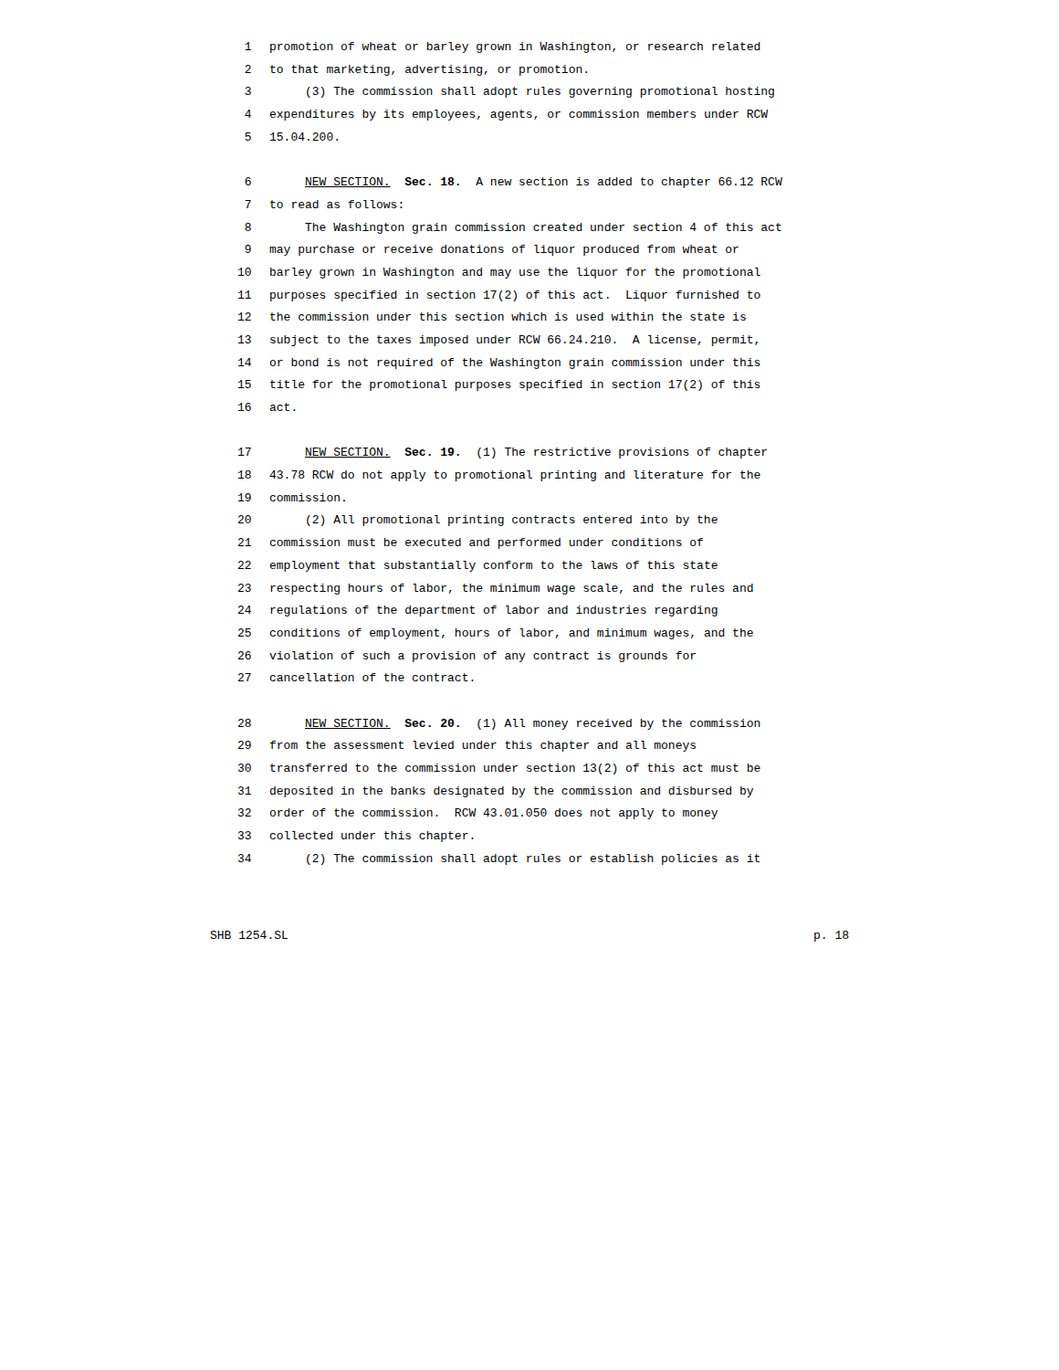1 promotion of wheat or barley grown in Washington, or research related
2 to that marketing, advertising, or promotion.
3 (3) The commission shall adopt rules governing promotional hosting
4 expenditures by its employees, agents, or commission members under RCW
515.04.200.
6 NEW SECTION. Sec. 18. A new section is added to chapter 66.12 RCW
7 to read as follows:
8 The Washington grain commission created under section 4 of this act
9 may purchase or receive donations of liquor produced from wheat or
10 barley grown in Washington and may use the liquor for the promotional
11 purposes specified in section 17(2) of this act. Liquor furnished to
12 the commission under this section which is used within the state is
13 subject to the taxes imposed under RCW 66.24.210. A license, permit,
14 or bond is not required of the Washington grain commission under this
15 title for the promotional purposes specified in section 17(2) of this
16 act.
17 NEW SECTION. Sec. 19. (1) The restrictive provisions of chapter
1843.78 RCW do not apply to promotional printing and literature for the
19 commission.
20 (2) All promotional printing contracts entered into by the
21 commission must be executed and performed under conditions of
22 employment that substantially conform to the laws of this state
23 respecting hours of labor, the minimum wage scale, and the rules and
24 regulations of the department of labor and industries regarding
25 conditions of employment, hours of labor, and minimum wages, and the
26 violation of such a provision of any contract is grounds for
27 cancellation of the contract.
28 NEW SECTION. Sec. 20. (1) All money received by the commission
29 from the assessment levied under this chapter and all moneys
30 transferred to the commission under section 13(2) of this act must be
31 deposited in the banks designated by the commission and disbursed by
32 order of the commission. RCW 43.01.050 does not apply to money
33 collected under this chapter.
34 (2) The commission shall adopt rules or establish policies as it
SHB 1254.SL
p. 18